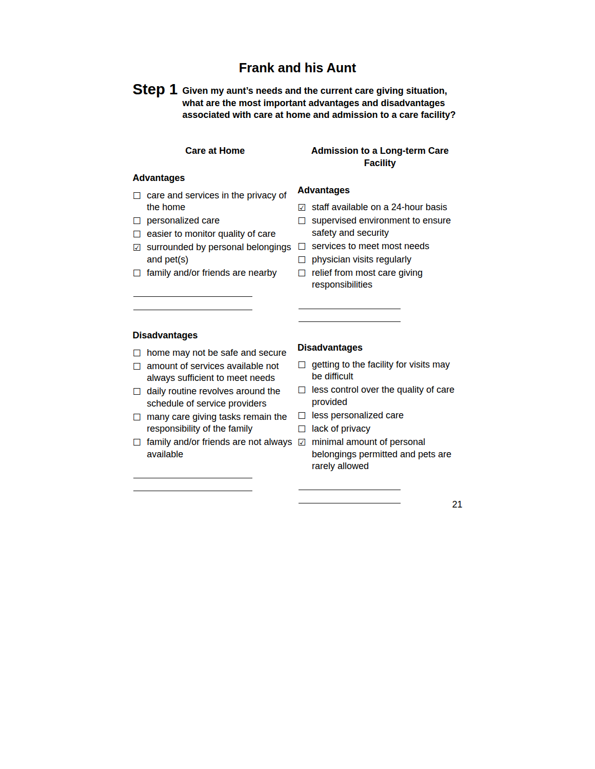Frank and his Aunt
Step 1
Given my aunt’s needs and the current care giving situation, what are the most important advantages and disadvantages associated with care at home and admission to a care facility?
| Care at Home Advantages ☐ care and services in the privacy of the home ☐ personalized care ☐ easier to monitor quality of care ☑ surrounded by personal belongings and pet(s) ☐ family and/or friends are nearby Disadvantages ☐ home may not be safe and secure ☐ amount of services available not always sufficient to meet needs ☐ daily routine revolves around the schedule of service providers ☐ many care giving tasks remain the responsibility of the family ☐ family and/or friends are not always available | Admission to a Long-term Care Facility Advantages ☑ staff available on a 24-hour basis ☐ supervised environment to ensure safety and security ☐ services to meet most needs ☐ physician visits regularly ☐ relief from most care giving responsibilities Disadvantages ☐ getting to the facility for visits may be difficult ☐ less control over the quality of care provided ☐ less personalized care ☐ lack of privacy ☑ minimal amount of personal belongings permitted and pets are rarely allowed |
21